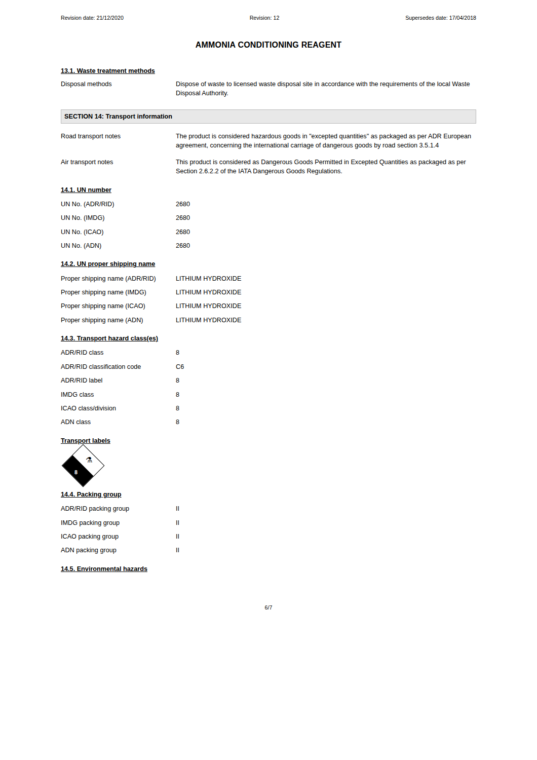Revision date: 21/12/2020 Revision: 12 Supersedes date: 17/04/2018
AMMONIA CONDITIONING REAGENT
13.1. Waste treatment methods
Disposal methods
Dispose of waste to licensed waste disposal site in accordance with the requirements of the local Waste Disposal Authority.
SECTION 14: Transport information
Road transport notes
The product is considered hazardous goods in "excepted quantities" as packaged as per ADR European agreement, concerning the international carriage of dangerous goods by road section 3.5.1.4
Air transport notes
This product is considered as Dangerous Goods Permitted in Excepted Quantities as packaged as per Section 2.6.2.2 of the IATA Dangerous Goods Regulations.
14.1. UN number
UN No. (ADR/RID)
2680
UN No. (IMDG)
2680
UN No. (ICAO)
2680
UN No. (ADN)
2680
14.2. UN proper shipping name
Proper shipping name (ADR/RID)
LITHIUM HYDROXIDE
Proper shipping name (IMDG)
LITHIUM HYDROXIDE
Proper shipping name (ICAO)
LITHIUM HYDROXIDE
Proper shipping name (ADN)
LITHIUM HYDROXIDE
14.3. Transport hazard class(es)
ADR/RID class
8
ADR/RID classification code
C6
ADR/RID label
8
IMDG class
8
ICAO class/division
8
ADN class
8
Transport labels
⚗
8
14.4. Packing group
ADR/RID packing group
II
IMDG packing group
II
ICAO packing group
II
ADN packing group
II
14.5. Environmental hazards
6/7